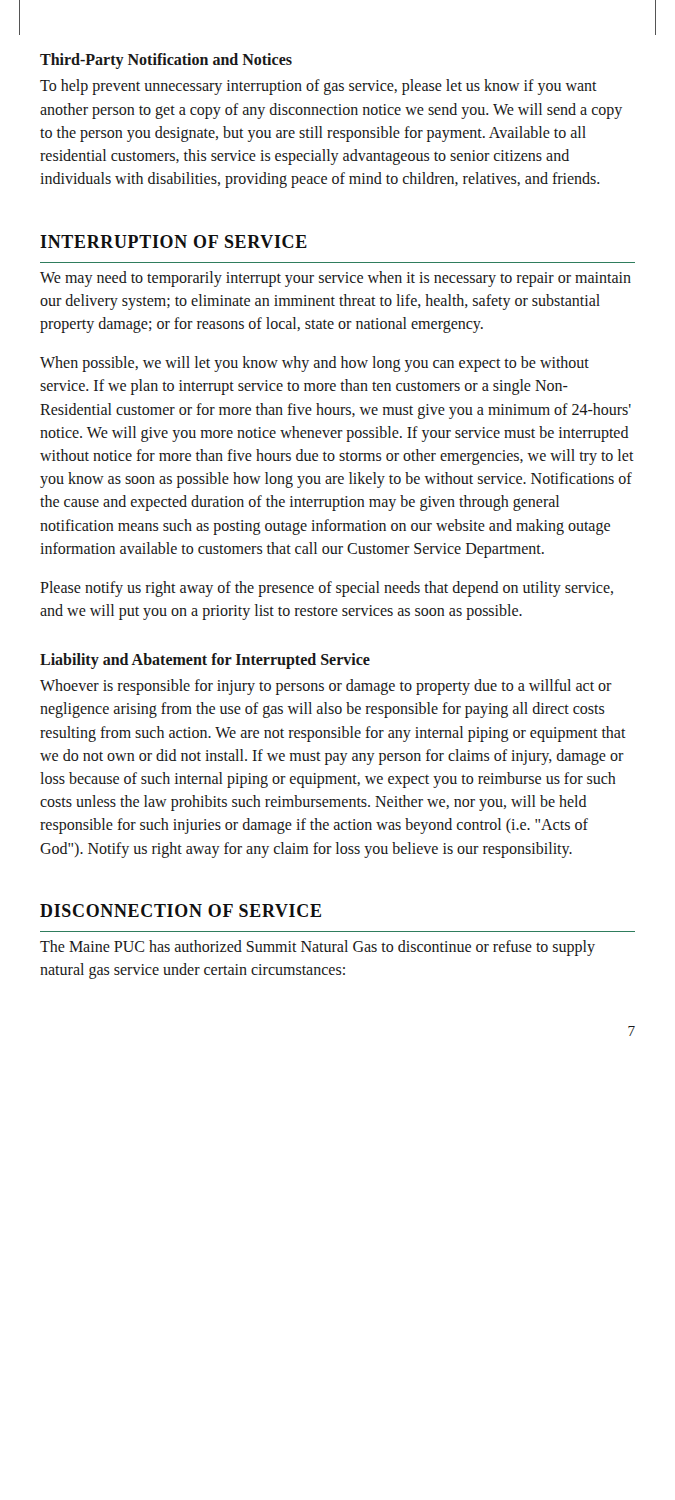Third-Party Notification and Notices
To help prevent unnecessary interruption of gas service, please let us know if you want another person to get a copy of any disconnection notice we send you. We will send a copy to the person you designate, but you are still responsible for payment. Available to all residential customers, this service is especially advantageous to senior citizens and individuals with disabilities, providing peace of mind to children, relatives, and friends.
INTERRUPTION OF SERVICE
We may need to temporarily interrupt your service when it is necessary to repair or maintain our delivery system; to eliminate an imminent threat to life, health, safety or substantial property damage; or for reasons of local, state or national emergency.
When possible, we will let you know why and how long you can expect to be without service. If we plan to interrupt service to more than ten customers or a single Non-Residential customer or for more than five hours, we must give you a minimum of 24-hours' notice. We will give you more notice whenever possible. If your service must be interrupted without notice for more than five hours due to storms or other emergencies, we will try to let you know as soon as possible how long you are likely to be without service. Notifications of the cause and expected duration of the interruption may be given through general notification means such as posting outage information on our website and making outage information available to customers that call our Customer Service Department.
Please notify us right away of the presence of special needs that depend on utility service, and we will put you on a priority list to restore services as soon as possible.
Liability and Abatement for Interrupted Service
Whoever is responsible for injury to persons or damage to property due to a willful act or negligence arising from the use of gas will also be responsible for paying all direct costs resulting from such action. We are not responsible for any internal piping or equipment that we do not own or did not install. If we must pay any person for claims of injury, damage or loss because of such internal piping or equipment, we expect you to reimburse us for such costs unless the law prohibits such reimbursements. Neither we, nor you, will be held responsible for such injuries or damage if the action was beyond control (i.e. "Acts of God"). Notify us right away for any claim for loss you believe is our responsibility.
DISCONNECTION OF SERVICE
The Maine PUC has authorized Summit Natural Gas to discontinue or refuse to supply natural gas service under certain circumstances:
7